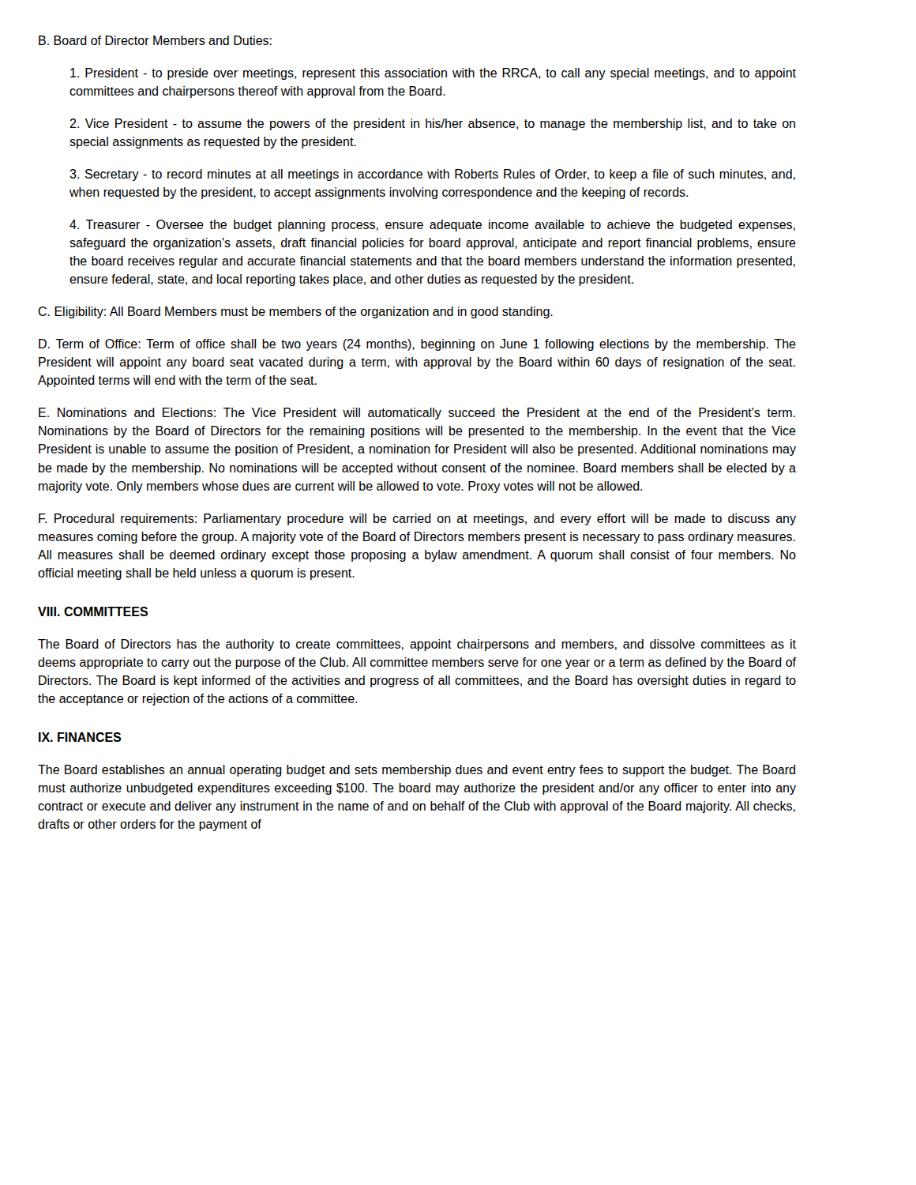B. Board of Director Members and Duties:
1. President - to preside over meetings, represent this association with the RRCA, to call any special meetings, and to appoint committees and chairpersons thereof with approval from the Board.
2. Vice President - to assume the powers of the president in his/her absence, to manage the membership list, and to take on special assignments as requested by the president.
3. Secretary - to record minutes at all meetings in accordance with Roberts Rules of Order, to keep a file of such minutes, and, when requested by the president, to accept assignments involving correspondence and the keeping of records.
4. Treasurer - Oversee the budget planning process, ensure adequate income available to achieve the budgeted expenses, safeguard the organization's assets, draft financial policies for board approval, anticipate and report financial problems, ensure the board receives regular and accurate financial statements and that the board members understand the information presented, ensure federal, state, and local reporting takes place, and other duties as requested by the president.
C. Eligibility: All Board Members must be members of the organization and in good standing.
D. Term of Office: Term of office shall be two years (24 months), beginning on June 1 following elections by the membership. The President will appoint any board seat vacated during a term, with approval by the Board within 60 days of resignation of the seat. Appointed terms will end with the term of the seat.
E. Nominations and Elections: The Vice President will automatically succeed the President at the end of the President's term. Nominations by the Board of Directors for the remaining positions will be presented to the membership. In the event that the Vice President is unable to assume the position of President, a nomination for President will also be presented. Additional nominations may be made by the membership. No nominations will be accepted without consent of the nominee. Board members shall be elected by a majority vote. Only members whose dues are current will be allowed to vote. Proxy votes will not be allowed.
F. Procedural requirements: Parliamentary procedure will be carried on at meetings, and every effort will be made to discuss any measures coming before the group. A majority vote of the Board of Directors members present is necessary to pass ordinary measures. All measures shall be deemed ordinary except those proposing a bylaw amendment. A quorum shall consist of four members. No official meeting shall be held unless a quorum is present.
VIII. COMMITTEES
The Board of Directors has the authority to create committees, appoint chairpersons and members, and dissolve committees as it deems appropriate to carry out the purpose of the Club. All committee members serve for one year or a term as defined by the Board of Directors. The Board is kept informed of the activities and progress of all committees, and the Board has oversight duties in regard to the acceptance or rejection of the actions of a committee.
IX. FINANCES
The Board establishes an annual operating budget and sets membership dues and event entry fees to support the budget. The Board must authorize unbudgeted expenditures exceeding $100. The board may authorize the president and/or any officer to enter into any contract or execute and deliver any instrument in the name of and on behalf of the Club with approval of the Board majority. All checks, drafts or other orders for the payment of